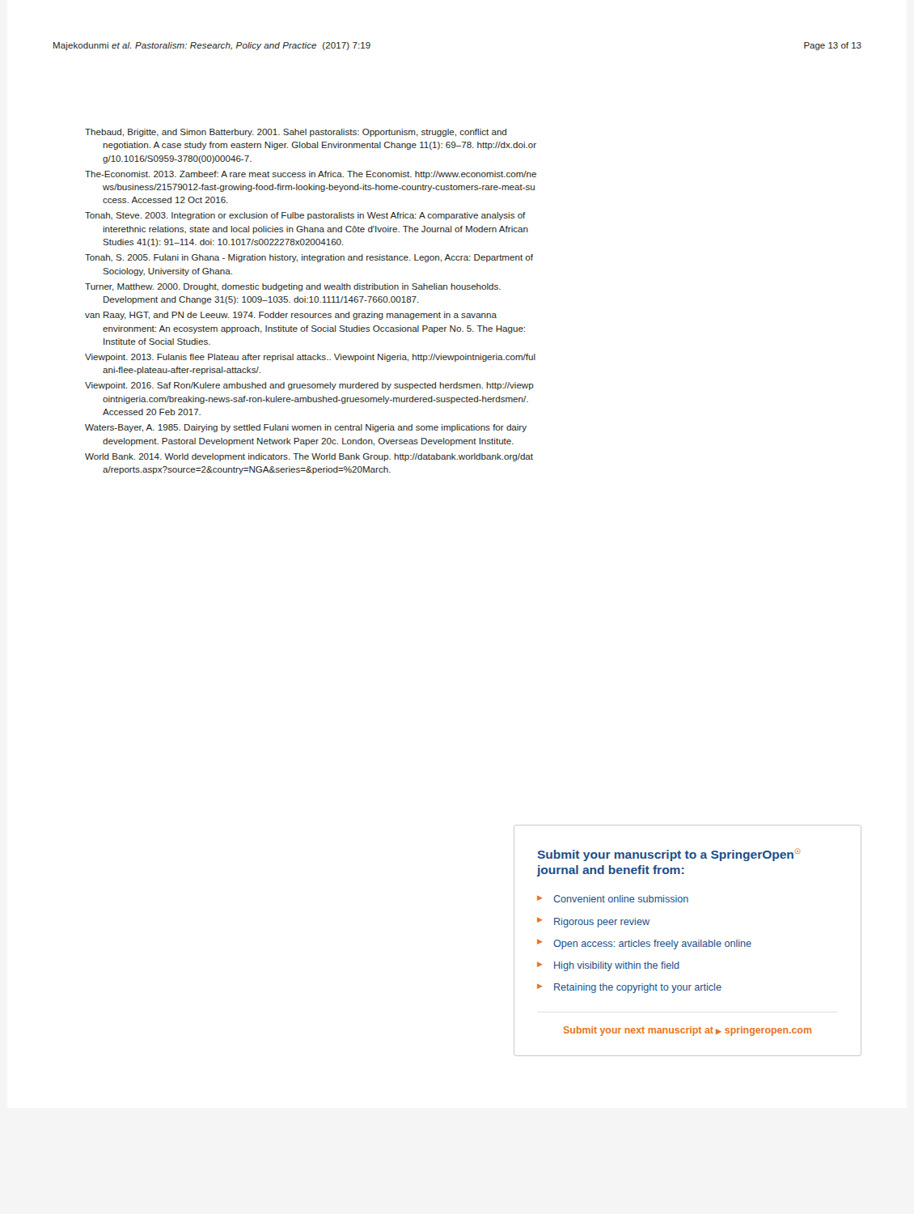Majekodunmi et al. Pastoralism: Research, Policy and Practice (2017) 7:19
Page 13 of 13
Thebaud, Brigitte, and Simon Batterbury. 2001. Sahel pastoralists: Opportunism, struggle, conflict and negotiation. A case study from eastern Niger. Global Environmental Change 11(1): 69–78. http://dx.doi.org/10.1016/S0959-3780(00)00046-7.
The-Economist. 2013. Zambeef: A rare meat success in Africa. The Economist. http://www.economist.com/news/business/21579012-fast-growing-food-firm-looking-beyond-its-home-country-customers-rare-meat-success. Accessed 12 Oct 2016.
Tonah, Steve. 2003. Integration or exclusion of Fulbe pastoralists in West Africa: A comparative analysis of interethnic relations, state and local policies in Ghana and Côte d'Ivoire. The Journal of Modern African Studies 41(1): 91–114. doi: 10.1017/s0022278x02004160.
Tonah, S. 2005. Fulani in Ghana - Migration history, integration and resistance. Legon, Accra: Department of Sociology, University of Ghana.
Turner, Matthew. 2000. Drought, domestic budgeting and wealth distribution in Sahelian households. Development and Change 31(5): 1009–1035. doi:10.1111/1467-7660.00187.
van Raay, HGT, and PN de Leeuw. 1974. Fodder resources and grazing management in a savanna environment: An ecosystem approach, Institute of Social Studies Occasional Paper No. 5. The Hague: Institute of Social Studies.
Viewpoint. 2013. Fulanis flee Plateau after reprisal attacks.. Viewpoint Nigeria, http://viewpointnigeria.com/fulani-flee-plateau-after-reprisal-attacks/.
Viewpoint. 2016. Saf Ron/Kulere ambushed and gruesomely murdered by suspected herdsmen. http://viewpointnigeria.com/breaking-news-saf-ron-kulere-ambushed-gruesomely-murdered-suspected-herdsmen/. Accessed 20 Feb 2017.
Waters-Bayer, A. 1985. Dairying by settled Fulani women in central Nigeria and some implications for dairy development. Pastoral Development Network Paper 20c. London, Overseas Development Institute.
World Bank. 2014. World development indicators. The World Bank Group. http://databank.worldbank.org/data/reports.aspx?source=2&country=NGA&series=&period=%20March.
Submit your manuscript to a SpringerOpen☉
journal and benefit from:
Convenient online submission
Rigorous peer review
Open access: articles freely available online
High visibility within the field
Retaining the copyright to your article
Submit your next manuscript at ▶ springeropen.com